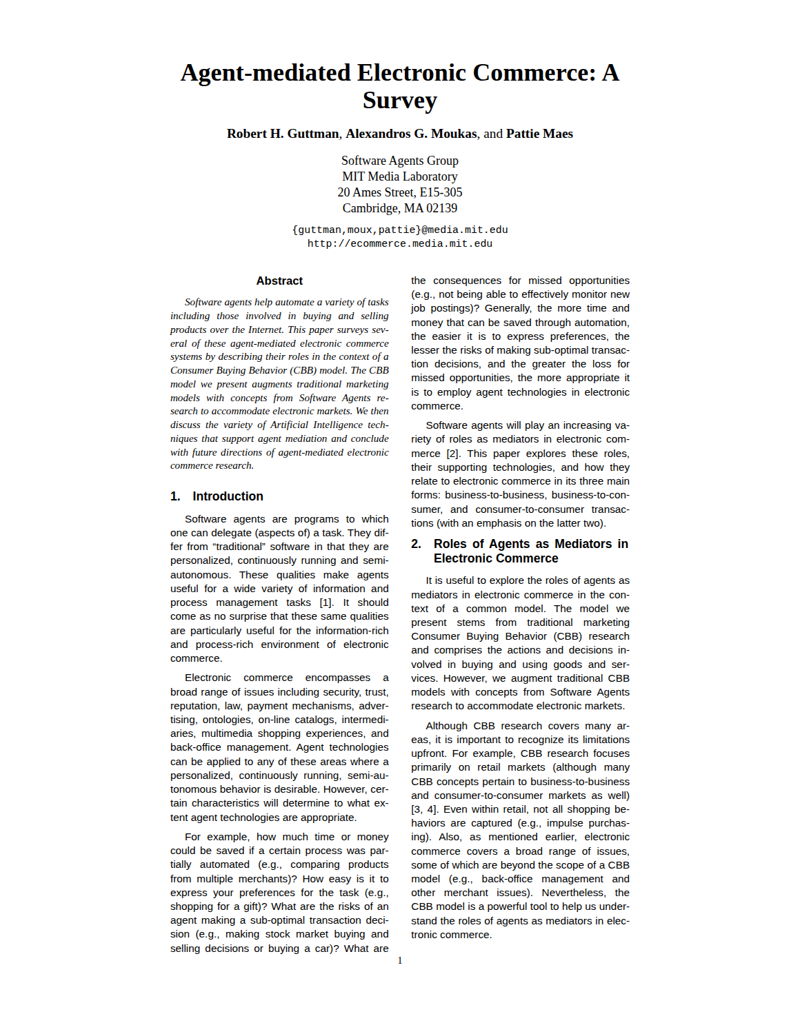Agent-mediated Electronic Commerce: A Survey
Robert H. Guttman, Alexandros G. Moukas, and Pattie Maes
Software Agents Group
MIT Media Laboratory
20 Ames Street, E15-305
Cambridge, MA 02139
{guttman,moux,pattie}@media.mit.edu
http://ecommerce.media.mit.edu
Abstract
Software agents help automate a variety of tasks including those involved in buying and selling products over the Internet. This paper surveys several of these agent-mediated electronic commerce systems by describing their roles in the context of a Consumer Buying Behavior (CBB) model. The CBB model we present augments traditional marketing models with concepts from Software Agents research to accommodate electronic markets. We then discuss the variety of Artificial Intelligence techniques that support agent mediation and conclude with future directions of agent-mediated electronic commerce research.
1. Introduction
Software agents are programs to which one can delegate (aspects of) a task. They differ from “traditional” software in that they are personalized, continuously running and semi-autonomous. These qualities make agents useful for a wide variety of information and process management tasks [1]. It should come as no surprise that these same qualities are particularly useful for the information-rich and process-rich environment of electronic commerce.
Electronic commerce encompasses a broad range of issues including security, trust, reputation, law, payment mechanisms, advertising, ontologies, on-line catalogs, intermediaries, multimedia shopping experiences, and back-office management. Agent technologies can be applied to any of these areas where a personalized, continuously running, semi-autonomous behavior is desirable. However, certain characteristics will determine to what extent agent technologies are appropriate.
For example, how much time or money could be saved if a certain process was partially automated (e.g., comparing products from multiple merchants)? How easy is it to express your preferences for the task (e.g., shopping for a gift)? What are the risks of an agent making a sub-optimal transaction decision (e.g., making stock market buying and selling decisions or buying a car)? What are the consequences for missed opportunities (e.g., not being able to effectively monitor new job postings)? Generally, the more time and money that can be saved through automation, the easier it is to express preferences, the lesser the risks of making sub-optimal transaction decisions, and the greater the loss for missed opportunities, the more appropriate it is to employ agent technologies in electronic commerce.
Software agents will play an increasing variety of roles as mediators in electronic commerce [2]. This paper explores these roles, their supporting technologies, and how they relate to electronic commerce in its three main forms: business-to-business, business-to-consumer, and consumer-to-consumer transactions (with an emphasis on the latter two).
2. Roles of Agents as Mediators in Electronic Commerce
It is useful to explore the roles of agents as mediators in electronic commerce in the context of a common model. The model we present stems from traditional marketing Consumer Buying Behavior (CBB) research and comprises the actions and decisions involved in buying and using goods and services. However, we augment traditional CBB models with concepts from Software Agents research to accommodate electronic markets.
Although CBB research covers many areas, it is important to recognize its limitations upfront. For example, CBB research focuses primarily on retail markets (although many CBB concepts pertain to business-to-business and consumer-to-consumer markets as well) [3, 4]. Even within retail, not all shopping behaviors are captured (e.g., impulse purchasing). Also, as mentioned earlier, electronic commerce covers a broad range of issues, some of which are beyond the scope of a CBB model (e.g., back-office management and other merchant issues). Nevertheless, the CBB model is a powerful tool to help us understand the roles of agents as mediators in electronic commerce.
1